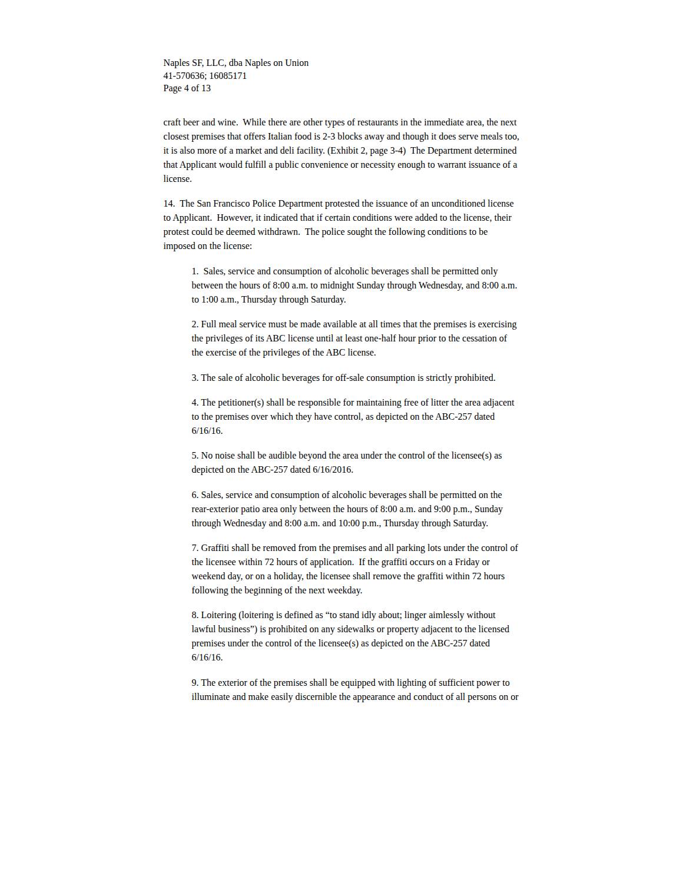Naples SF, LLC, dba Naples on Union
41-570636; 16085171
Page 4 of 13
craft beer and wine. While there are other types of restaurants in the immediate area, the next closest premises that offers Italian food is 2-3 blocks away and though it does serve meals too, it is also more of a market and deli facility. (Exhibit 2, page 3-4) The Department determined that Applicant would fulfill a public convenience or necessity enough to warrant issuance of a license.
14. The San Francisco Police Department protested the issuance of an unconditioned license to Applicant. However, it indicated that if certain conditions were added to the license, their protest could be deemed withdrawn. The police sought the following conditions to be imposed on the license:
1. Sales, service and consumption of alcoholic beverages shall be permitted only between the hours of 8:00 a.m. to midnight Sunday through Wednesday, and 8:00 a.m. to 1:00 a.m., Thursday through Saturday.
2. Full meal service must be made available at all times that the premises is exercising the privileges of its ABC license until at least one-half hour prior to the cessation of the exercise of the privileges of the ABC license.
3. The sale of alcoholic beverages for off-sale consumption is strictly prohibited.
4. The petitioner(s) shall be responsible for maintaining free of litter the area adjacent to the premises over which they have control, as depicted on the ABC-257 dated 6/16/16.
5. No noise shall be audible beyond the area under the control of the licensee(s) as depicted on the ABC-257 dated 6/16/2016.
6. Sales, service and consumption of alcoholic beverages shall be permitted on the rear-exterior patio area only between the hours of 8:00 a.m. and 9:00 p.m., Sunday through Wednesday and 8:00 a.m. and 10:00 p.m., Thursday through Saturday.
7. Graffiti shall be removed from the premises and all parking lots under the control of the licensee within 72 hours of application. If the graffiti occurs on a Friday or weekend day, or on a holiday, the licensee shall remove the graffiti within 72 hours following the beginning of the next weekday.
8. Loitering (loitering is defined as “to stand idly about; linger aimlessly without lawful business”) is prohibited on any sidewalks or property adjacent to the licensed premises under the control of the licensee(s) as depicted on the ABC-257 dated 6/16/16.
9. The exterior of the premises shall be equipped with lighting of sufficient power to illuminate and make easily discernible the appearance and conduct of all persons on or